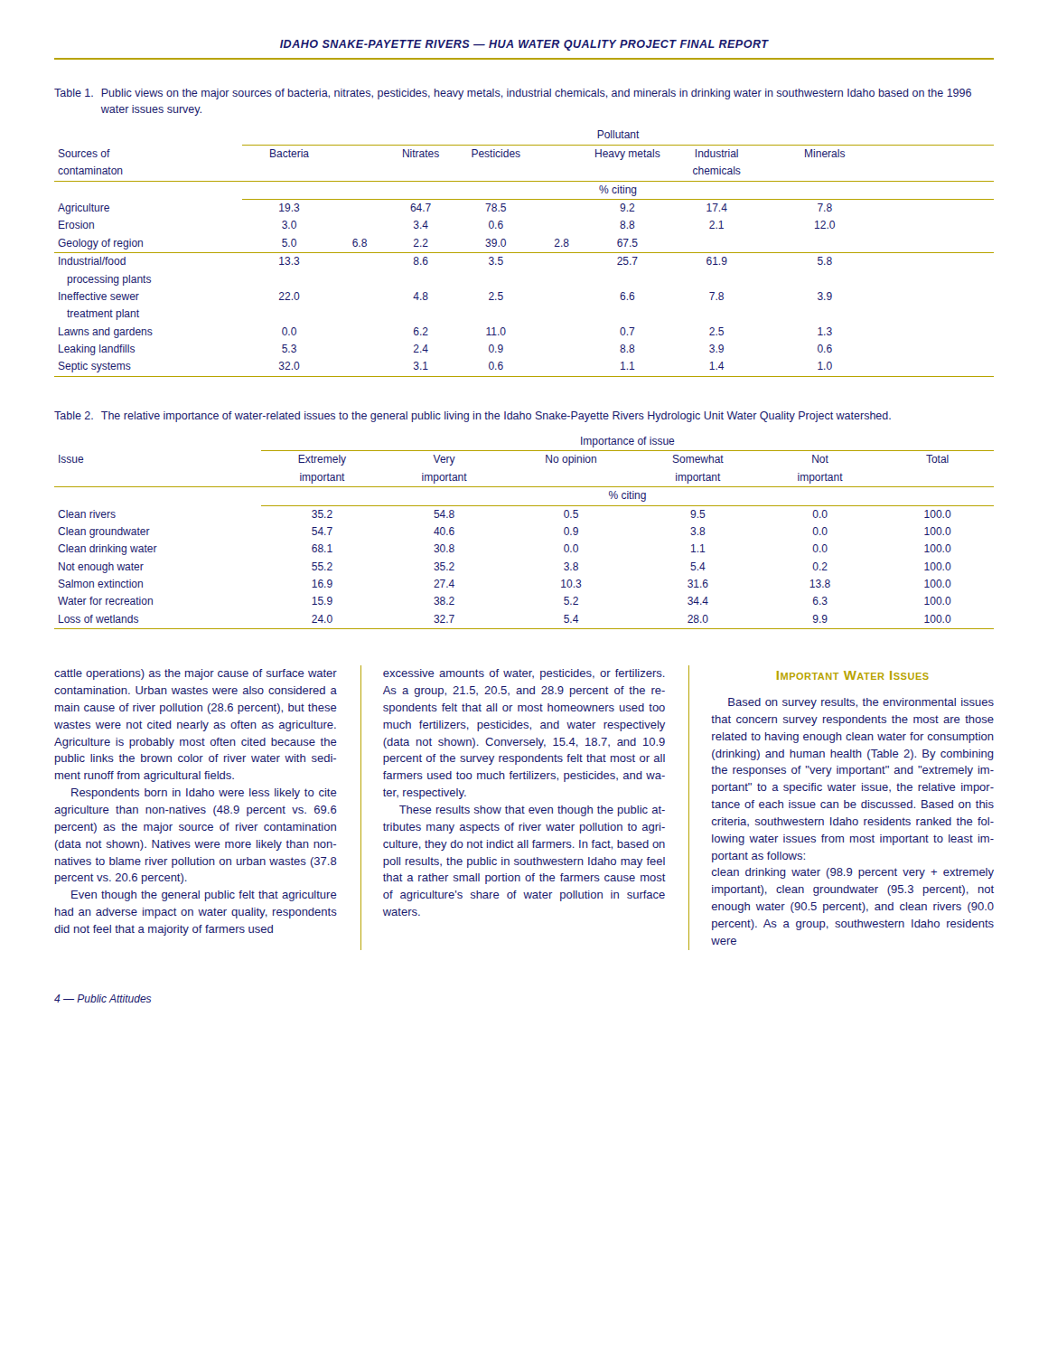IDAHO SNAKE-PAYETTE RIVERS — HUA WATER QUALITY PROJECT FINAL REPORT
Table 1. Public views on the major sources of bacteria, nitrates, pesticides, heavy metals, industrial chemicals, and minerals in drinking water in southwestern Idaho based on the 1996 water issues survey.
| | Pollutant |
| Sources of | Bacteria | | Nitrates | Pesticides | | Heavy metals | Industrial | Minerals | |
| contaminaton | | | | | | | chemicals | | |
| | % citing |
| Agriculture | 19.3 | | 64.7 | 78.5 | | 9.2 | 17.4 | 7.8 | |
| Erosion | 3.0 | | 3.4 | 0.6 | | 8.8 | 2.1 | 12.0 | |
| Geology of region | 5.0 | 6.8 | 2.2 | 39.0 | 2.8 | 67.5 | | | |
| Industrial/food | 13.3 | | 8.6 | 3.5 | | 25.7 | 61.9 | 5.8 | |
| processing plants | | | | | | | | | |
| Ineffective sewer | 22.0 | | 4.8 | 2.5 | | 6.6 | 7.8 | 3.9 | |
| treatment plant | | | | | | | | | |
| Lawns and gardens | 0.0 | | 6.2 | 11.0 | | 0.7 | 2.5 | 1.3 | |
| Leaking landfills | 5.3 | | 2.4 | 0.9 | | 8.8 | 3.9 | 0.6 | |
| Septic systems | 32.0 | | 3.1 | 0.6 | | 1.1 | 1.4 | 1.0 | |
Table 2. The relative importance of water-related issues to the general public living in the Idaho Snake-Payette Rivers Hydrologic Unit Water Quality Project watershed.
| | Importance of issue |
| Issue | Extremely | Very | No opinion | Somewhat | Not | Total |
| | important | important | | important | important | |
| | % citing |
| Clean rivers | 35.2 | 54.8 | 0.5 | 9.5 | 0.0 | 100.0 |
| Clean groundwater | 54.7 | 40.6 | 0.9 | 3.8 | 0.0 | 100.0 |
| Clean drinking water | 68.1 | 30.8 | 0.0 | 1.1 | 0.0 | 100.0 |
| Not enough water | 55.2 | 35.2 | 3.8 | 5.4 | 0.2 | 100.0 |
| Salmon extinction | 16.9 | 27.4 | 10.3 | 31.6 | 13.8 | 100.0 |
| Water for recreation | 15.9 | 38.2 | 5.2 | 34.4 | 6.3 | 100.0 |
| Loss of wetlands | 24.0 | 32.7 | 5.4 | 28.0 | 9.9 | 100.0 |
cattle operations) as the major cause of surface water contamination. Urban wastes were also considered a main cause of river pollution (28.6 percent), but these wastes were not cited nearly as often as agriculture. Agriculture is probably most often cited because the public links the brown color of river water with sediment runoff from agricultural fields.
Respondents born in Idaho were less likely to cite agriculture than non-natives (48.9 percent vs. 69.6 percent) as the major source of river contamination (data not shown). Natives were more likely than non-natives to blame river pollution on urban wastes (37.8 percent vs. 20.6 percent).
Even though the general public felt that agriculture had an adverse impact on water quality, respondents did not feel that a majority of farmers used
excessive amounts of water, pesticides, or fertilizers. As a group, 21.5, 20.5, and 28.9 percent of the respondents felt that all or most homeowners used too much fertilizers, pesticides, and water respectively (data not shown). Conversely, 15.4, 18.7, and 10.9 percent of the survey respondents felt that most or all farmers used too much fertilizers, pesticides, and water, respectively.
These results show that even though the public attributes many aspects of river water pollution to agriculture, they do not indict all farmers. In fact, based on poll results, the public in southwestern Idaho may feel that a rather small portion of the farmers cause most of agriculture's share of water pollution in surface waters.
Important Water Issues
Based on survey results, the environmental issues that concern survey respondents the most are those related to having enough clean water for consumption (drinking) and human health (Table 2). By combining the responses of "very important" and "extremely important" to a specific water issue, the relative importance of each issue can be discussed. Based on this criteria, southwestern Idaho residents ranked the following water issues from most important to least important as follows:
clean drinking water (98.9 percent very + extremely important), clean groundwater (95.3 percent), not enough water (90.5 percent), and clean rivers (90.0 percent). As a group, southwestern Idaho residents were
4 — Public Attitudes